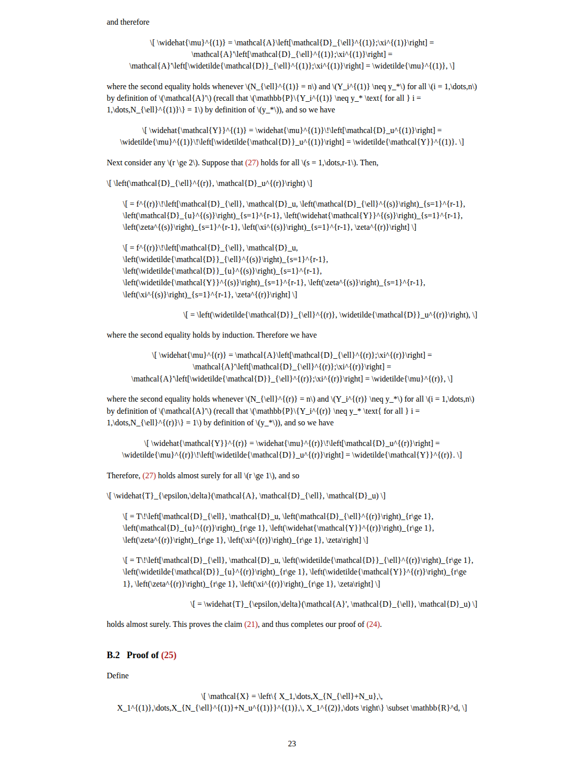and therefore
\[ \widehat{\mu}^{(1)} = \mathcal{A}\left[\mathcal{D}_{\ell}^{(1)};\xi^{(1)}\right] = \mathcal{A}'\left[\mathcal{D}_{\ell}^{(1)};\xi^{(1)}\right] = \mathcal{A}'\left[\widetilde{\mathcal{D}}_{\ell}^{(1)};\xi^{(1)}\right] = \widetilde{\mu}^{(1)}, \]
where the second equality holds whenever \(N_{\ell}^{(1)} = n\) and \(Y_i^{(1)} \neq y_*\) for all \(i = 1,\dots,n\) by definition of \(\mathcal{A}'\) (recall that \(\mathbb{P}\{Y_i^{(1)} \neq y_* \text{ for all } i = 1,\dots,N_{\ell}^{(1)}\} = 1\) by definition of \(y_*\)), and so we have
\[ \widehat{\mathcal{Y}}^{(1)} = \widehat{\mu}^{(1)}\!\left[\mathcal{D}_u^{(1)}\right] = \widetilde{\mu}^{(1)}\!\left[\widetilde{\mathcal{D}}_u^{(1)}\right] = \widetilde{\mathcal{Y}}^{(1)}. \]
Next consider any \(r \ge 2\). Suppose that (27) holds for all \(s = 1,\dots,r-1\). Then,
\[ \left(\mathcal{D}_{\ell}^{(r)}, \mathcal{D}_u^{(r)}\right) \]
\[ = f^{(r)}\!\left[\mathcal{D}_{\ell}, \mathcal{D}_u, \left(\mathcal{D}_{\ell}^{(s)}\right)_{s=1}^{r-1}, \left(\mathcal{D}_{u}^{(s)}\right)_{s=1}^{r-1}, \left(\widehat{\mathcal{Y}}^{(s)}\right)_{s=1}^{r-1}, \left(\zeta^{(s)}\right)_{s=1}^{r-1}, \left(\xi^{(s)}\right)_{s=1}^{r-1}, \zeta^{(r)}\right] \]
\[ = f^{(r)}\!\left[\mathcal{D}_{\ell}, \mathcal{D}_u, \left(\widetilde{\mathcal{D}}_{\ell}^{(s)}\right)_{s=1}^{r-1}, \left(\widetilde{\mathcal{D}}_{u}^{(s)}\right)_{s=1}^{r-1}, \left(\widetilde{\mathcal{Y}}^{(s)}\right)_{s=1}^{r-1}, \left(\zeta^{(s)}\right)_{s=1}^{r-1}, \left(\xi^{(s)}\right)_{s=1}^{r-1}, \zeta^{(r)}\right] \]
\[ = \left(\widetilde{\mathcal{D}}_{\ell}^{(r)}, \widetilde{\mathcal{D}}_u^{(r)}\right), \]
where the second equality holds by induction. Therefore we have
\[ \widehat{\mu}^{(r)} = \mathcal{A}\left[\mathcal{D}_{\ell}^{(r)};\xi^{(r)}\right] = \mathcal{A}'\left[\mathcal{D}_{\ell}^{(r)};\xi^{(r)}\right] = \mathcal{A}'\left[\widetilde{\mathcal{D}}_{\ell}^{(r)};\xi^{(r)}\right] = \widetilde{\mu}^{(r)}, \]
where the second equality holds whenever \(N_{\ell}^{(r)} = n\) and \(Y_i^{(r)} \neq y_*\) for all \(i = 1,\dots,n\) by definition of \(\mathcal{A}'\) (recall that \(\mathbb{P}\{Y_i^{(r)} \neq y_* \text{ for all } i = 1,\dots,N_{\ell}^{(r)}\} = 1\) by definition of \(y_*\)), and so we have
\[ \widehat{\mathcal{Y}}^{(r)} = \widehat{\mu}^{(r)}\!\left[\mathcal{D}_u^{(r)}\right] = \widetilde{\mu}^{(r)}\!\left[\widetilde{\mathcal{D}}_u^{(r)}\right] = \widetilde{\mathcal{Y}}^{(r)}. \]
Therefore, (27) holds almost surely for all \(r \ge 1\), and so
\[ \widehat{T}_{\epsilon,\delta}(\mathcal{A}, \mathcal{D}_{\ell}, \mathcal{D}_u) \]
\[ = T\!\left[\mathcal{D}_{\ell}, \mathcal{D}_u, \left(\mathcal{D}_{\ell}^{(r)}\right)_{r\ge 1}, \left(\mathcal{D}_{u}^{(r)}\right)_{r\ge 1}, \left(\widehat{\mathcal{Y}}^{(r)}\right)_{r\ge 1}, \left(\zeta^{(r)}\right)_{r\ge 1}, \left(\xi^{(r)}\right)_{r\ge 1}, \zeta\right] \]
\[ = T\!\left[\mathcal{D}_{\ell}, \mathcal{D}_u, \left(\widetilde{\mathcal{D}}_{\ell}^{(r)}\right)_{r\ge 1}, \left(\widetilde{\mathcal{D}}_{u}^{(r)}\right)_{r\ge 1}, \left(\widetilde{\mathcal{Y}}^{(r)}\right)_{r\ge 1}, \left(\zeta^{(r)}\right)_{r\ge 1}, \left(\xi^{(r)}\right)_{r\ge 1}, \zeta\right] \]
\[ = \widehat{T}_{\epsilon,\delta}(\mathcal{A}', \mathcal{D}_{\ell}, \mathcal{D}_u) \]
holds almost surely. This proves the claim (21), and thus completes our proof of (24).
B.2 Proof of (25)
Define
\[ \mathcal{X} = \left\{ X_1,\dots,X_{N_{\ell}+N_u},\, X_1^{(1)},\dots,X_{N_{\ell}^{(1)}+N_u^{(1)}}^{(1)},\, X_1^{(2)},\dots \right\} \subset \mathbb{R}^d, \]
23